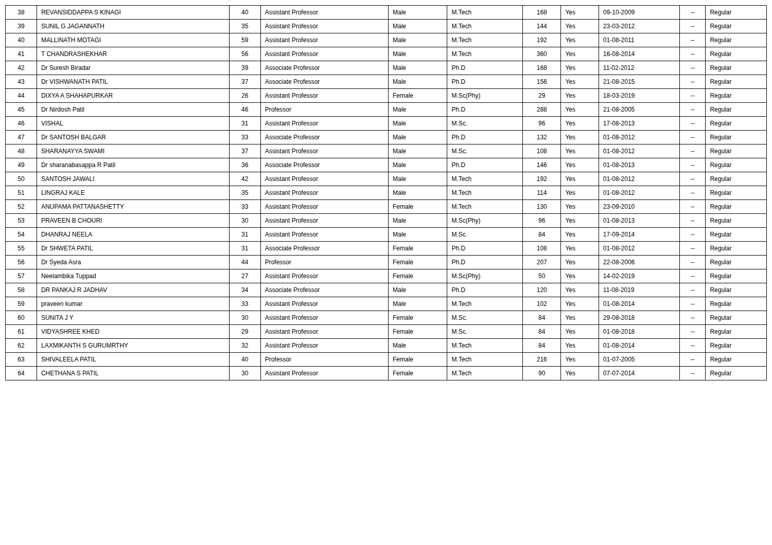| 38 | REVANSIDDAPPA S KINAGI | 40 | Assistant Professor | Male | M.Tech | 168 | Yes | 09-10-2009 | -- | Regular |
| 39 | SUNIL G JAGANNATH | 35 | Assistant Professor | Male | M.Tech | 144 | Yes | 23-03-2012 | -- | Regular |
| 40 | MALLINATH MOTAGI | 59 | Assistant Professor | Male | M.Tech | 192 | Yes | 01-08-2011 | -- | Regular |
| 41 | T CHANDRASHEKHAR | 56 | Assistant Professor | Male | M.Tech | 360 | Yes | 16-08-2014 | -- | Regular |
| 42 | Dr Suresh Biradar | 39 | Associate Professor | Male | Ph.D | 168 | Yes | 11-02-2012 | -- | Regular |
| 43 | Dr VISHWANATH PATIL | 37 | Associate Professor | Male | Ph.D | 156 | Yes | 21-08-2015 | -- | Regular |
| 44 | DIXYA A SHAHAPURKAR | 26 | Assistant Professor | Female | M.Sc(Phy) | 29 | Yes | 18-03-2019 | -- | Regular |
| 45 | Dr Nirdosh Patil | 46 | Professor | Male | Ph.D | 288 | Yes | 21-08-2005 | -- | Regular |
| 46 | VISHAL | 31 | Assistant Professor | Male | M.Sc. | 96 | Yes | 17-08-2013 | -- | Regular |
| 47 | Dr SANTOSH BALGAR | 33 | Associate Professor | Male | Ph.D | 132 | Yes | 01-08-2012 | -- | Regular |
| 48 | SHARANAYYA SWAMI | 37 | Assistant Professor | Male | M.Sc. | 108 | Yes | 01-08-2012 | -- | Regular |
| 49 | Dr sharanabasappa R Patil | 36 | Associate Professor | Male | Ph.D | 146 | Yes | 01-08-2013 | -- | Regular |
| 50 | SANTOSH JAWALI | 42 | Assistant Professor | Male | M.Tech | 192 | Yes | 01-08-2012 | -- | Regular |
| 51 | LINGRAJ KALE | 35 | Assistant Professor | Male | M.Tech | 114 | Yes | 01-08-2012 | -- | Regular |
| 52 | ANUPAMA PATTANASHETTY | 33 | Assistant Professor | Female | M.Tech | 130 | Yes | 23-09-2010 | -- | Regular |
| 53 | PRAVEEN B CHOURI | 30 | Assistant Professor | Male | M.Sc(Phy) | 96 | Yes | 01-08-2013 | -- | Regular |
| 54 | DHANRAJ NEELA | 31 | Assistant Professor | Male | M.Sc. | 84 | Yes | 17-09-2014 | -- | Regular |
| 55 | Dr SHWETA PATIL | 31 | Associate Professor | Female | Ph.D | 108 | Yes | 01-08-2012 | -- | Regular |
| 56 | Dr Syeda Asra | 44 | Professor | Female | Ph.D | 207 | Yes | 22-08-2006 | -- | Regular |
| 57 | Neelambika Tuppad | 27 | Assistant Professor | Female | M.Sc(Phy) | 50 | Yes | 14-02-2019 | -- | Regular |
| 58 | DR PANKAJ R JADHAV | 34 | Associate Professor | Male | Ph.D | 120 | Yes | 11-08-2019 | -- | Regular |
| 59 | praveen kumar | 33 | Assistant Professor | Male | M.Tech | 102 | Yes | 01-08-2014 | -- | Regular |
| 60 | SUNITA J Y | 30 | Assistant Professor | Female | M.Sc. | 84 | Yes | 29-08-2018 | -- | Regular |
| 61 | VIDYASHREE KHED | 29 | Assistant Professor | Female | M.Sc. | 84 | Yes | 01-08-2018 | -- | Regular |
| 62 | LAXMIKANTH S GURUMRTHY | 32 | Assistant Professor | Male | M.Tech | 84 | Yes | 01-08-2014 | -- | Regular |
| 63 | SHIVALEELA PATIL | 40 | Professor | Female | M.Tech | 216 | Yes | 01-07-2005 | -- | Regular |
| 64 | CHETHANA S PATIL | 30 | Assistant Professor | Female | M.Tech | 90 | Yes | 07-07-2014 | -- | Regular |